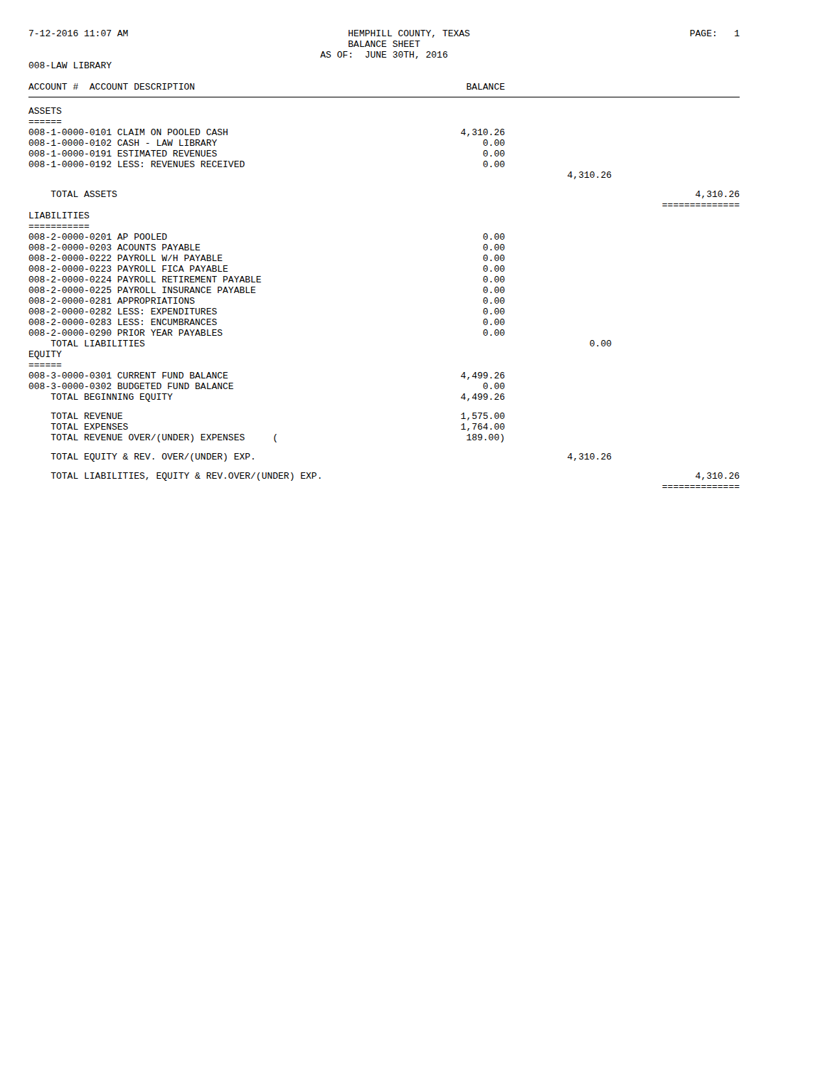7-12-2016 11:07 AM HEMPHILL COUNTY, TEXAS PAGE: 1
BALANCE SHEET
AS OF: JUNE 30TH, 2016
008-LAW LIBRARY
| ACCOUNT # ACCOUNT DESCRIPTION | BALANCE | | |
| ASSETS | | | |
| ====== | | | |
| 008-1-0000-0101 CLAIM ON POOLED CASH | 4,310.26 | | |
| 008-1-0000-0102 CASH - LAW LIBRARY | 0.00 | | |
| 008-1-0000-0191 ESTIMATED REVENUES | 0.00 | | |
| 008-1-0000-0192 LESS: REVENUES RECEIVED | 0.00 | | |
| | | 4,310.26 | |
| TOTAL ASSETS | | | 4,310.26 |
| | | | ============== |
| LIABILITIES | | | |
| =========== | | | |
| 008-2-0000-0201 AP POOLED | 0.00 | | |
| 008-2-0000-0203 ACOUNTS PAYABLE | 0.00 | | |
| 008-2-0000-0222 PAYROLL W/H PAYABLE | 0.00 | | |
| 008-2-0000-0223 PAYROLL FICA PAYABLE | 0.00 | | |
| 008-2-0000-0224 PAYROLL RETIREMENT PAYABLE | 0.00 | | |
| 008-2-0000-0225 PAYROLL INSURANCE PAYABLE | 0.00 | | |
| 008-2-0000-0281 APPROPRIATIONS | 0.00 | | |
| 008-2-0000-0282 LESS: EXPENDITURES | 0.00 | | |
| 008-2-0000-0283 LESS: ENCUMBRANCES | 0.00 | | |
| 008-2-0000-0290 PRIOR YEAR PAYABLES | 0.00 | | |
| TOTAL LIABILITIES | | 0.00 | |
| EQUITY | | | |
| ====== | | | |
| 008-3-0000-0301 CURRENT FUND BALANCE | 4,499.26 | | |
| 008-3-0000-0302 BUDGETED FUND BALANCE | 0.00 | | |
| TOTAL BEGINNING EQUITY | 4,499.26 | | |
| TOTAL REVENUE | 1,575.00 | | |
| TOTAL EXPENSES | 1,764.00 | | |
| TOTAL REVENUE OVER/(UNDER) EXPENSES ( | 189.00) | | |
| TOTAL EQUITY & REV. OVER/(UNDER) EXP. | | 4,310.26 | |
| TOTAL LIABILITIES, EQUITY & REV.OVER/(UNDER) EXP. | | | 4,310.26 |
| | | | ============== |